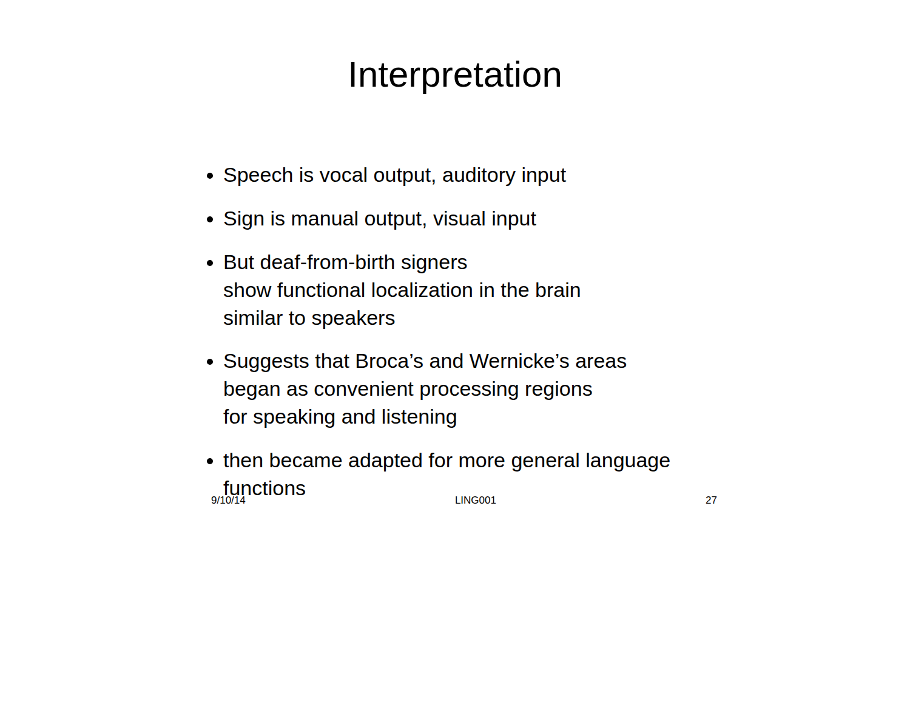Interpretation
Speech is vocal output, auditory input
Sign is manual output, visual input
But deaf-from-birth signers
show functional localization in the brain
similar to speakers
Suggests that Broca’s and Wernicke’s areas
began as convenient processing regions
for speaking and listening
then became adapted for more general language functions
9/10/14 27
LING001